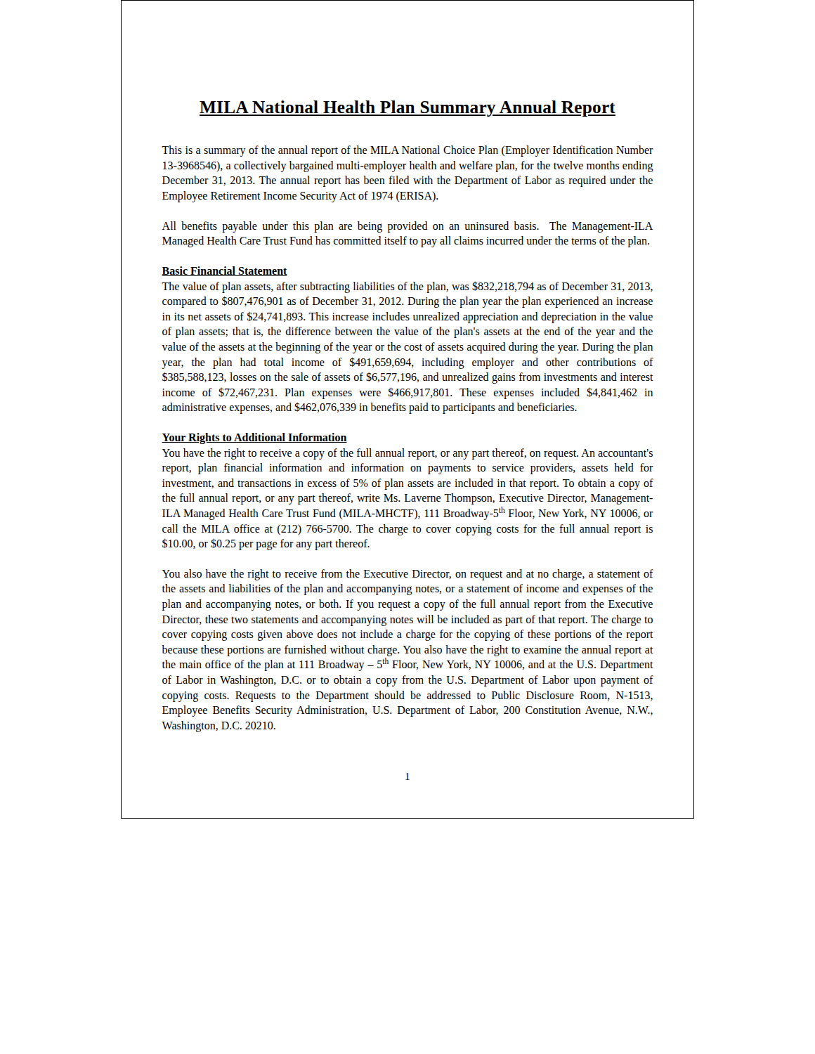MILA National Health Plan Summary Annual Report
This is a summary of the annual report of the MILA National Choice Plan (Employer Identification Number 13-3968546), a collectively bargained multi-employer health and welfare plan, for the twelve months ending December 31, 2013. The annual report has been filed with the Department of Labor as required under the Employee Retirement Income Security Act of 1974 (ERISA).
All benefits payable under this plan are being provided on an uninsured basis. The Management-ILA Managed Health Care Trust Fund has committed itself to pay all claims incurred under the terms of the plan.
Basic Financial Statement
The value of plan assets, after subtracting liabilities of the plan, was $832,218,794 as of December 31, 2013, compared to $807,476,901 as of December 31, 2012. During the plan year the plan experienced an increase in its net assets of $24,741,893. This increase includes unrealized appreciation and depreciation in the value of plan assets; that is, the difference between the value of the plan's assets at the end of the year and the value of the assets at the beginning of the year or the cost of assets acquired during the year. During the plan year, the plan had total income of $491,659,694, including employer and other contributions of $385,588,123, losses on the sale of assets of $6,577,196, and unrealized gains from investments and interest income of $72,467,231. Plan expenses were $466,917,801. These expenses included $4,841,462 in administrative expenses, and $462,076,339 in benefits paid to participants and beneficiaries.
Your Rights to Additional Information
You have the right to receive a copy of the full annual report, or any part thereof, on request. An accountant's report, plan financial information and information on payments to service providers, assets held for investment, and transactions in excess of 5% of plan assets are included in that report. To obtain a copy of the full annual report, or any part thereof, write Ms. Laverne Thompson, Executive Director, Management-ILA Managed Health Care Trust Fund (MILA-MHCTF), 111 Broadway-5th Floor, New York, NY 10006, or call the MILA office at (212) 766-5700. The charge to cover copying costs for the full annual report is $10.00, or $0.25 per page for any part thereof.
You also have the right to receive from the Executive Director, on request and at no charge, a statement of the assets and liabilities of the plan and accompanying notes, or a statement of income and expenses of the plan and accompanying notes, or both. If you request a copy of the full annual report from the Executive Director, these two statements and accompanying notes will be included as part of that report. The charge to cover copying costs given above does not include a charge for the copying of these portions of the report because these portions are furnished without charge. You also have the right to examine the annual report at the main office of the plan at 111 Broadway – 5th Floor, New York, NY 10006, and at the U.S. Department of Labor in Washington, D.C. or to obtain a copy from the U.S. Department of Labor upon payment of copying costs. Requests to the Department should be addressed to Public Disclosure Room, N-1513, Employee Benefits Security Administration, U.S. Department of Labor, 200 Constitution Avenue, N.W., Washington, D.C. 20210.
1